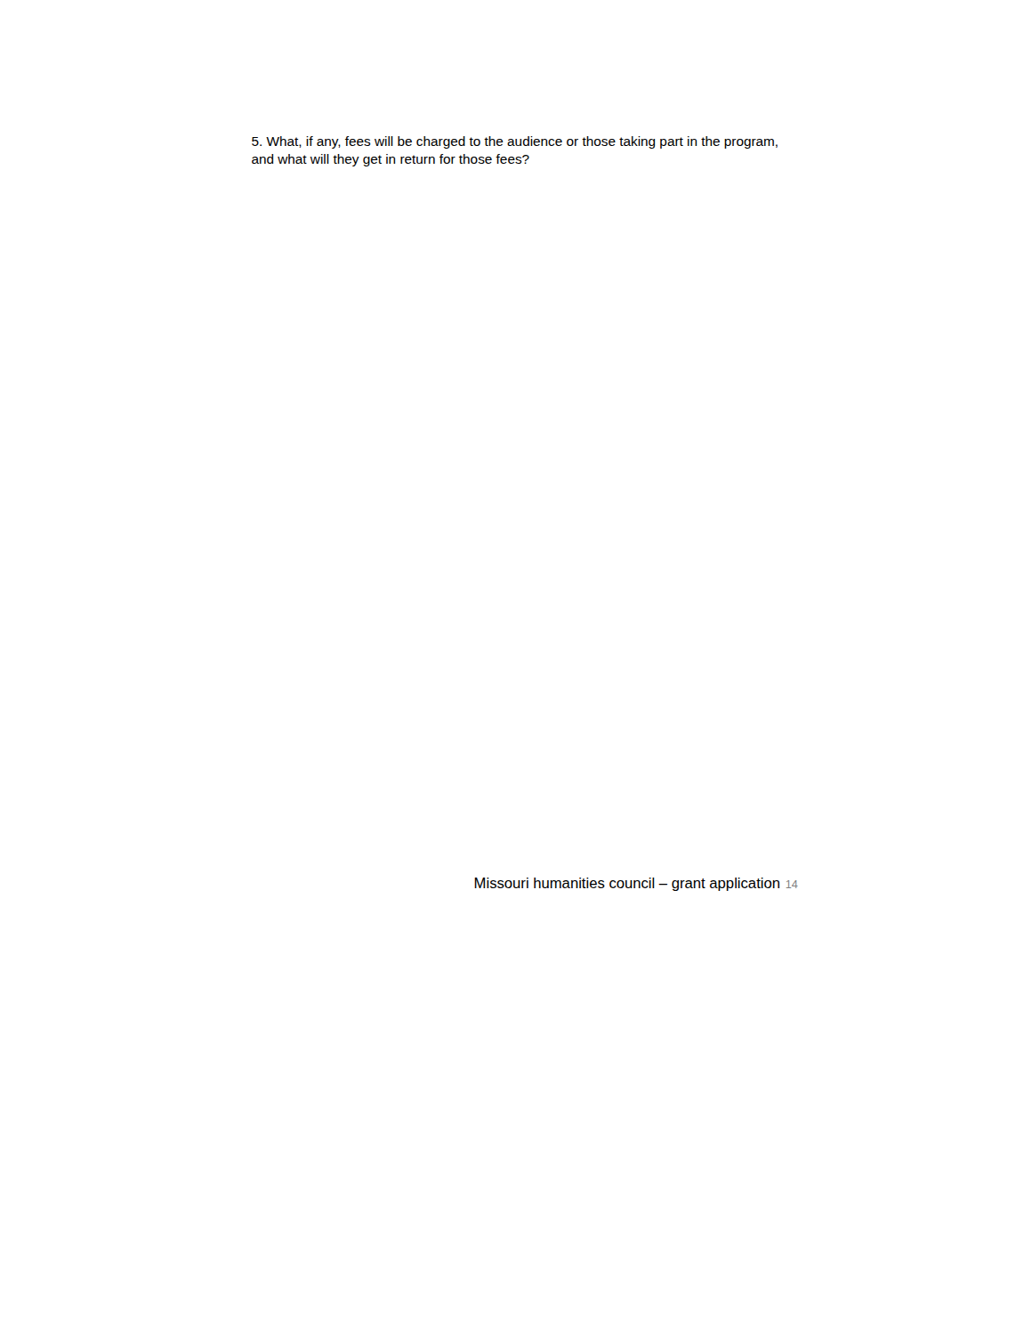5. What, if any, fees will be charged to the audience or those taking part in the program, and what will they get in return for those fees?
Missouri humanities council – grant application14